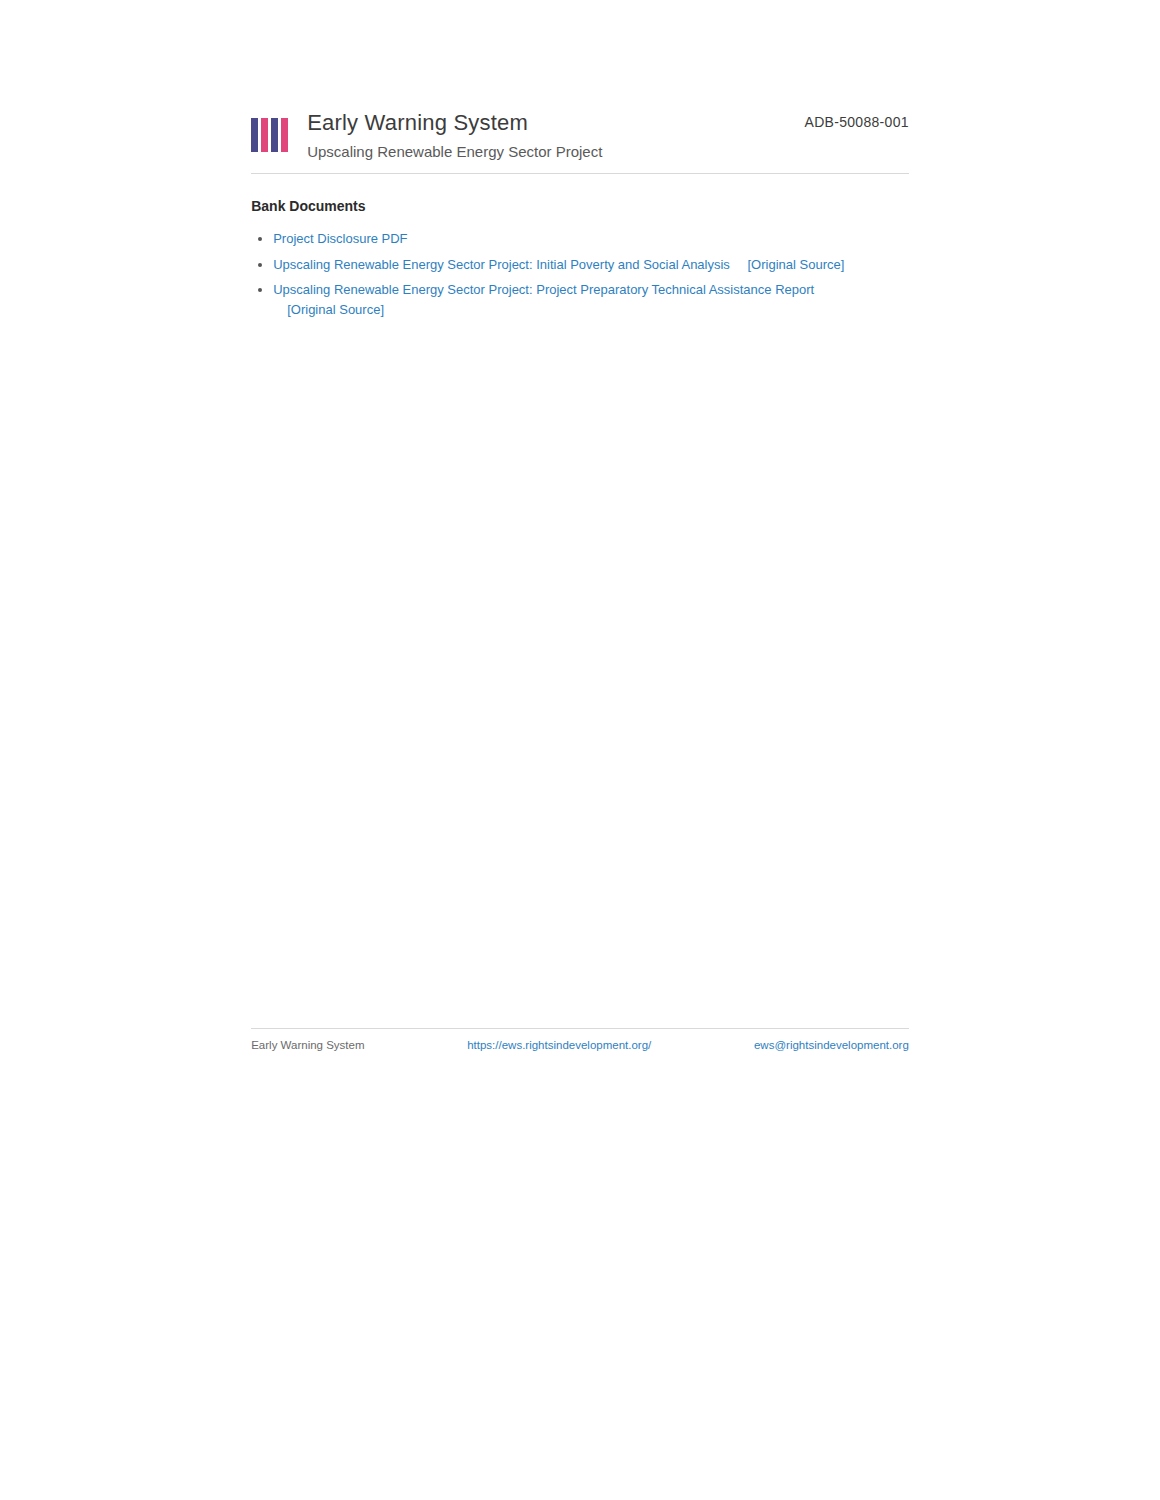Early Warning System
Upscaling Renewable Energy Sector Project
ADB-50088-001
Bank Documents
Project Disclosure PDF
Upscaling Renewable Energy Sector Project: Initial Poverty and Social Analysis [Original Source]
Upscaling Renewable Energy Sector Project: Project Preparatory Technical Assistance Report [Original Source]
Early Warning System
https://ews.rightsindevelopment.org/
ews@rightsindevelopment.org